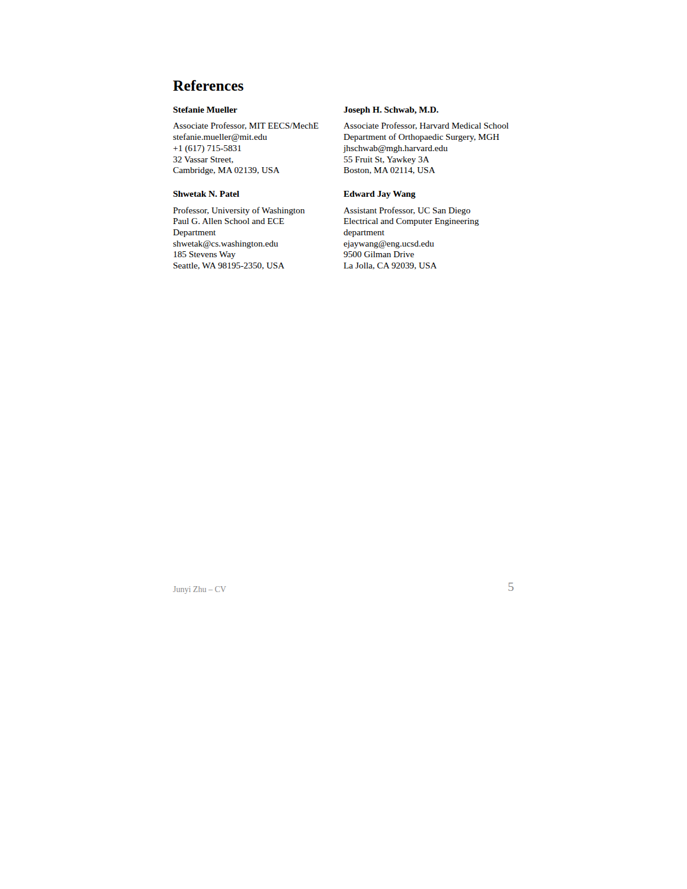References
Stefanie Mueller
Associate Professor, MIT EECS/MechE stefanie.mueller@mit.edu +1 (617) 715-5831 32 Vassar Street, Cambridge, MA 02139, USA
Joseph H. Schwab, M.D.
Associate Professor, Harvard Medical School Department of Orthopaedic Surgery, MGH jhschwab@mgh.harvard.edu 55 Fruit St, Yawkey 3A Boston, MA 02114, USA
Shwetak N. Patel
Professor, University of Washington Paul G. Allen School and ECE Department shwetak@cs.washington.edu 185 Stevens Way Seattle, WA 98195-2350, USA
Edward Jay Wang
Assistant Professor, UC San Diego Electrical and Computer Engineering department ejaywang@eng.ucsd.edu 9500 Gilman Drive La Jolla, CA 92039, USA
Junyi Zhu – CV
5